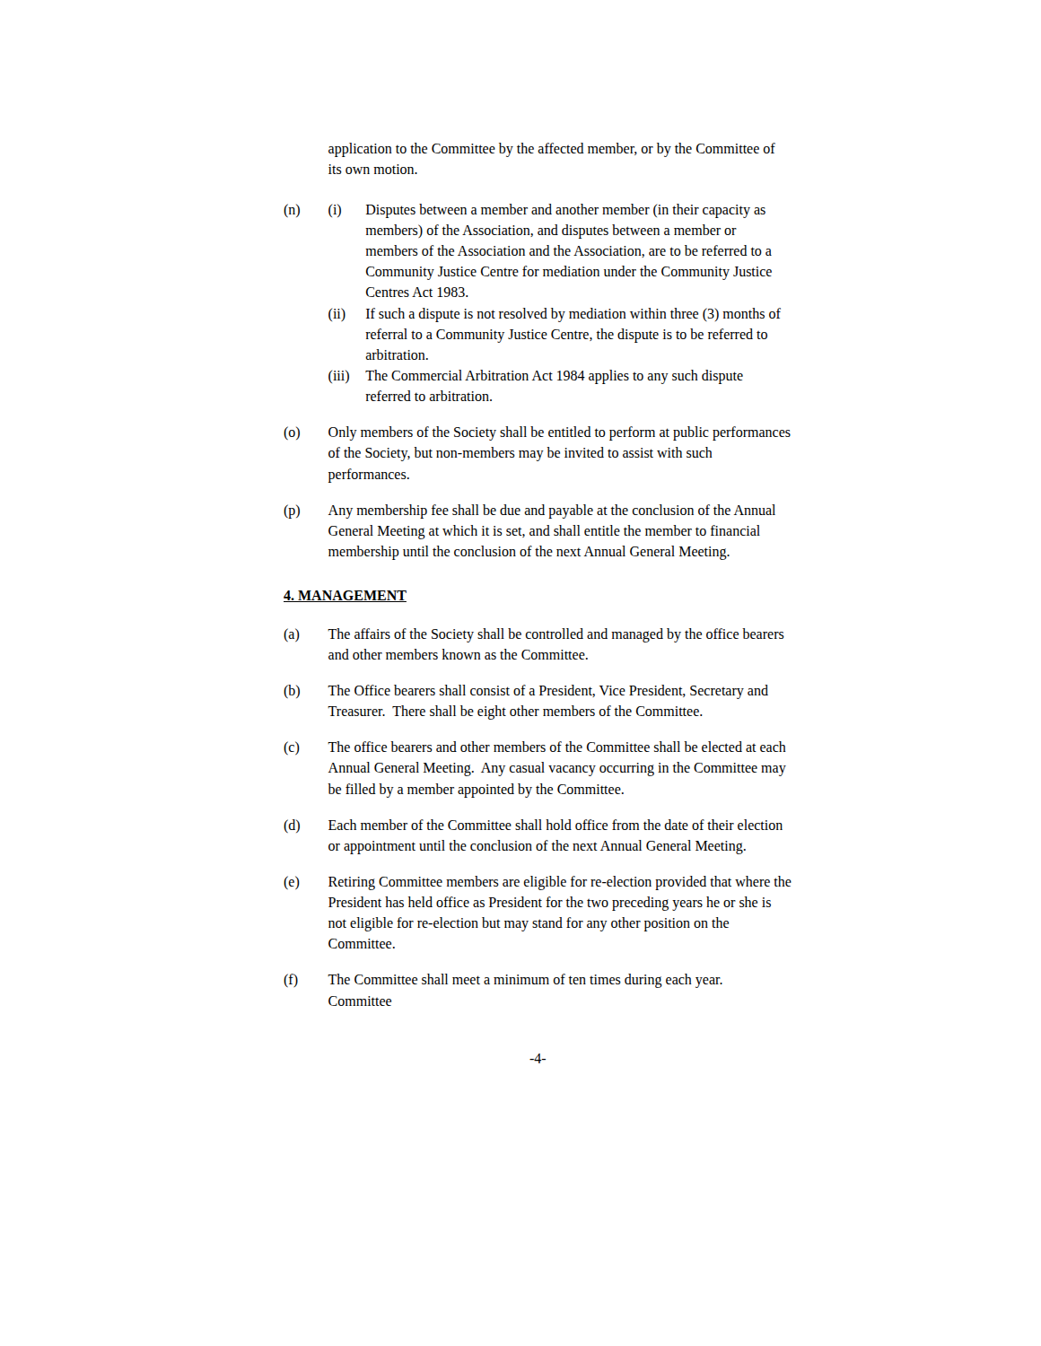application to the Committee by the affected member, or by the Committee of its own motion.
(n)
(i)
Disputes between a member and another member (in their capacity as members) of the Association, and disputes between a member or members of the Association and the Association, are to be referred to a Community Justice Centre for mediation under the Community Justice Centres Act 1983.
(ii)
If such a dispute is not resolved by mediation within three (3) months of referral to a Community Justice Centre, the dispute is to be referred to arbitration.
(iii)
The Commercial Arbitration Act 1984 applies to any such dispute referred to arbitration.
(o)
Only members of the Society shall be entitled to perform at public performances of the Society, but non-members may be invited to assist with such performances.
(p)
Any membership fee shall be due and payable at the conclusion of the Annual General Meeting at which it is set, and shall entitle the member to financial membership until the conclusion of the next Annual General Meeting.
4. MANAGEMENT
(a)
The affairs of the Society shall be controlled and managed by the office bearers and other members known as the Committee.
(b)
The Office bearers shall consist of a President, Vice President, Secretary and Treasurer. There shall be eight other members of the Committee.
(c)
The office bearers and other members of the Committee shall be elected at each Annual General Meeting. Any casual vacancy occurring in the Committee may be filled by a member appointed by the Committee.
(d)
Each member of the Committee shall hold office from the date of their election or appointment until the conclusion of the next Annual General Meeting.
(e)
Retiring Committee members are eligible for re-election provided that where the President has held office as President for the two preceding years he or she is not eligible for re-election but may stand for any other position on the Committee.
(f)
The Committee shall meet a minimum of ten times during each year. Committee
-4-